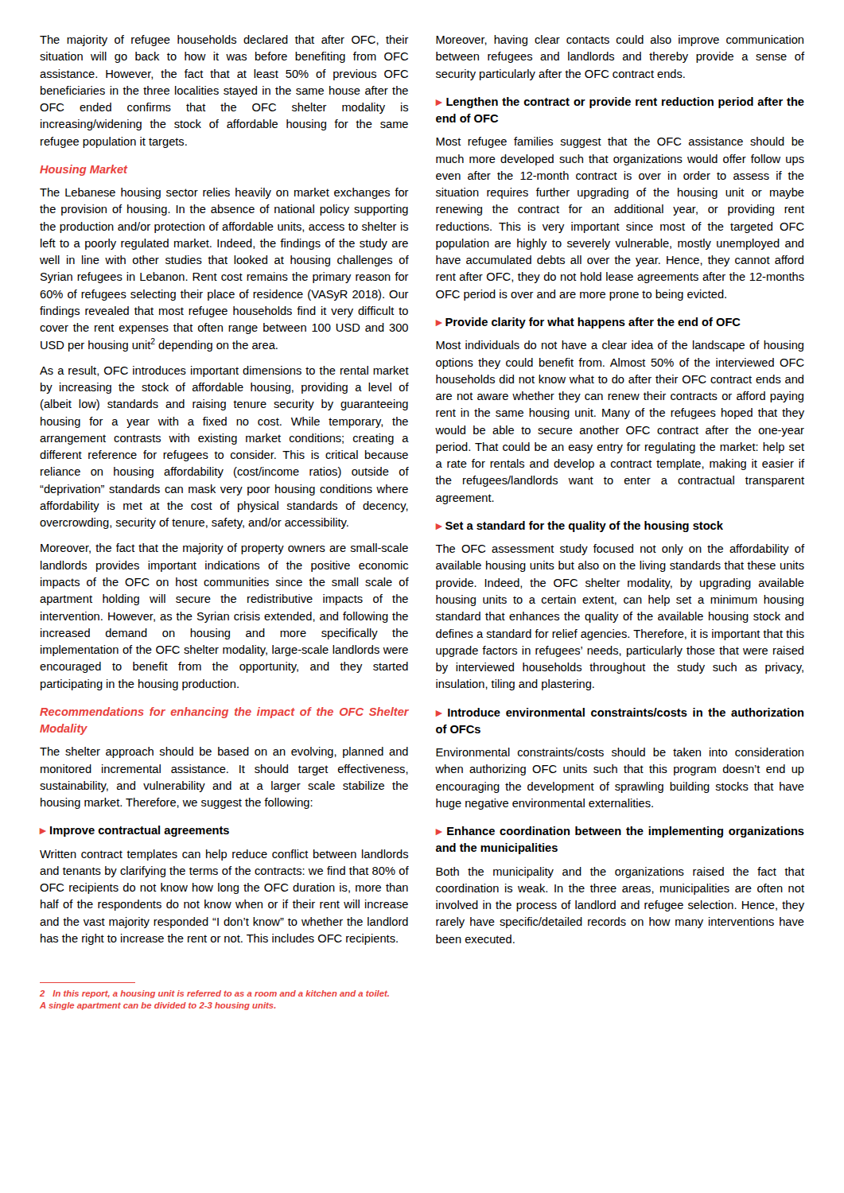The majority of refugee households declared that after OFC, their situation will go back to how it was before benefiting from OFC assistance. However, the fact that at least 50% of previous OFC beneficiaries in the three localities stayed in the same house after the OFC ended confirms that the OFC shelter modality is increasing/widening the stock of affordable housing for the same refugee population it targets.
Housing Market
The Lebanese housing sector relies heavily on market exchanges for the provision of housing. In the absence of national policy supporting the production and/or protection of affordable units, access to shelter is left to a poorly regulated market. Indeed, the findings of the study are well in line with other studies that looked at housing challenges of Syrian refugees in Lebanon. Rent cost remains the primary reason for 60% of refugees selecting their place of residence (VASyR 2018). Our findings revealed that most refugee households find it very difficult to cover the rent expenses that often range between 100 USD and 300 USD per housing unit2 depending on the area.
As a result, OFC introduces important dimensions to the rental market by increasing the stock of affordable housing, providing a level of (albeit low) standards and raising tenure security by guaranteeing housing for a year with a fixed no cost. While temporary, the arrangement contrasts with existing market conditions; creating a different reference for refugees to consider. This is critical because reliance on housing affordability (cost/income ratios) outside of “deprivation” standards can mask very poor housing conditions where affordability is met at the cost of physical standards of decency, overcrowding, security of tenure, safety, and/or accessibility.
Moreover, the fact that the majority of property owners are small-scale landlords provides important indications of the positive economic impacts of the OFC on host communities since the small scale of apartment holding will secure the redistributive impacts of the intervention. However, as the Syrian crisis extended, and following the increased demand on housing and more specifically the implementation of the OFC shelter modality, large-scale landlords were encouraged to benefit from the opportunity, and they started participating in the housing production.
Recommendations for enhancing the impact of the OFC Shelter Modality
The shelter approach should be based on an evolving, planned and monitored incremental assistance. It should target effectiveness, sustainability, and vulnerability and at a larger scale stabilize the housing market. Therefore, we suggest the following:
Improve contractual agreements
Written contract templates can help reduce conflict between landlords and tenants by clarifying the terms of the contracts: we find that 80% of OFC recipients do not know how long the OFC duration is, more than half of the respondents do not know when or if their rent will increase and the vast majority responded “I don’t know” to whether the landlord has the right to increase the rent or not. This includes OFC recipients.
Moreover, having clear contacts could also improve communication between refugees and landlords and thereby provide a sense of security particularly after the OFC contract ends.
Lengthen the contract or provide rent reduction period after the end of OFC
Most refugee families suggest that the OFC assistance should be much more developed such that organizations would offer follow ups even after the 12-month contract is over in order to assess if the situation requires further upgrading of the housing unit or maybe renewing the contract for an additional year, or providing rent reductions. This is very important since most of the targeted OFC population are highly to severely vulnerable, mostly unemployed and have accumulated debts all over the year. Hence, they cannot afford rent after OFC, they do not hold lease agreements after the 12-months OFC period is over and are more prone to being evicted.
Provide clarity for what happens after the end of OFC
Most individuals do not have a clear idea of the landscape of housing options they could benefit from. Almost 50% of the interviewed OFC households did not know what to do after their OFC contract ends and are not aware whether they can renew their contracts or afford paying rent in the same housing unit. Many of the refugees hoped that they would be able to secure another OFC contract after the one-year period. That could be an easy entry for regulating the market: help set a rate for rentals and develop a contract template, making it easier if the refugees/landlords want to enter a contractual transparent agreement.
Set a standard for the quality of the housing stock
The OFC assessment study focused not only on the affordability of available housing units but also on the living standards that these units provide. Indeed, the OFC shelter modality, by upgrading available housing units to a certain extent, can help set a minimum housing standard that enhances the quality of the available housing stock and defines a standard for relief agencies. Therefore, it is important that this upgrade factors in refugees’ needs, particularly those that were raised by interviewed households throughout the study such as privacy, insulation, tiling and plastering.
Introduce environmental constraints/costs in the authorization of OFCs
Environmental constraints/costs should be taken into consideration when authorizing OFC units such that this program doesn’t end up encouraging the development of sprawling building stocks that have huge negative environmental externalities.
Enhance coordination between the implementing organizations and the municipalities
Both the municipality and the organizations raised the fact that coordination is weak. In the three areas, municipalities are often not involved in the process of landlord and refugee selection. Hence, they rarely have specific/detailed records on how many interventions have been executed.
2 In this report, a housing unit is referred to as a room and a kitchen and a toilet. A single apartment can be divided to 2-3 housing units.